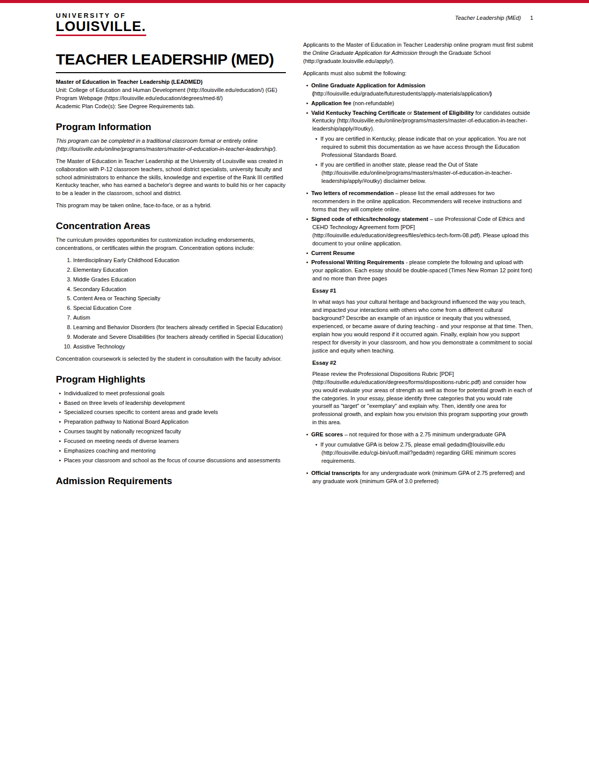UNIVERSITY OF
LOUISVILLE.
Teacher Leadership (MEd)1
TEACHER LEADERSHIP (MED)
Master of Education in Teacher Leadership (LEADMED)
Unit: College of Education and Human Development (http://louisville.edu/education/) (GE)
Program Webpage (https://louisville.edu/education/degrees/med-tl/)
Academic Plan Code(s): See Degree Requirements tab.
Program Information
This program can be completed in a traditional classroom format or entirely online (http://louisville.edu/online/programs/masters/master-of-education-in-teacher-leadership/).
The Master of Education in Teacher Leadership at the University of Louisville was created in collaboration with P-12 classroom teachers, school district specialists, university faculty and school administrators to enhance the skills, knowledge and expertise of the Rank III certified Kentucky teacher, who has earned a bachelor's degree and wants to build his or her capacity to be a leader in the classroom, school and district.
This program may be taken online, face-to-face, or as a hybrid.
Concentration Areas
The curriculum provides opportunities for customization including endorsements, concentrations, or certificates within the program. Concentration options include:
Interdisciplinary Early Childhood Education
Elementary Education
Middle Grades Education
Secondary Education
Content Area or Teaching Specialty
Special Education Core
Autism
Learning and Behavior Disorders (for teachers already certified in Special Education)
Moderate and Severe Disabilities (for teachers already certified in Special Education)
Assistive Technology
Concentration coursework is selected by the student in consultation with the faculty advisor.
Program Highlights
Individualized to meet professional goals
Based on three levels of leadership development
Specialized courses specific to content areas and grade levels
Preparation pathway to National Board Application
Courses taught by nationally recognized faculty
Focused on meeting needs of diverse learners
Emphasizes coaching and mentoring
Places your classroom and school as the focus of course discussions and assessments
Admission Requirements
Applicants to the Master of Education in Teacher Leadership online program must first submit the Online Graduate Application for Admission through the Graduate School (http://graduate.louisville.edu/apply/).
Applicants must also submit the following:
Online Graduate Application for Admission (http://louisville.edu/graduate/futurestudents/apply-materials/application/)
Application fee (non-refundable)
Valid Kentucky Teaching Certificate or Statement of Eligibility for candidates outside Kentucky (http://louisville.edu/online/programs/masters/master-of-education-in-teacher-leadership/apply/#outky).
If you are certified in Kentucky, please indicate that on your application. You are not required to submit this documentation as we have access through the Education Professional Standards Board.
If you are certified in another state, please read the Out of State (http://louisville.edu/online/programs/masters/master-of-education-in-teacher-leadership/apply/#outky) disclaimer below.
Two letters of recommendation – please list the email addresses for two recommenders in the online application. Recommenders will receive instructions and forms that they will complete online.
Signed code of ethics/technology statement – use Professional Code of Ethics and CEHD Technology Agreement form [PDF] (http://louisville.edu/education/degrees/files/ethics-tech-form-08.pdf). Please upload this document to your online application.
Current Resume
Professional Writing Requirements - please complete the following and upload with your application. Each essay should be double-spaced (Times New Roman 12 point font) and no more than three pages
Essay #1
In what ways has your cultural heritage and background influenced the way you teach, and impacted your interactions with others who come from a different cultural background? Describe an example of an injustice or inequity that you witnessed, experienced, or became aware of during teaching - and your response at that time. Then, explain how you would respond if it occurred again. Finally, explain how you support respect for diversity in your classroom, and how you demonstrate a commitment to social justice and equity when teaching.
Essay #2
Please review the Professional Dispositions Rubric [PDF] (http://louisville.edu/education/degrees/forms/dispositions-rubric.pdf) and consider how you would evaluate your areas of strength as well as those for potential growth in each of the categories. In your essay, please identify three categories that you would rate yourself as "target" or "exemplary" and explain why. Then, identify one area for professional growth, and explain how you envision this program supporting your growth in this area.
GRE scores – not required for those with a 2.75 minimum undergraduate GPA
If your cumulative GPA is below 2.75, please email gedadm@louisville.edu (http://louisville.edu/cgi-bin/uofl.mail?gedadm) regarding GRE minimum scores requirements.
Official transcripts for any undergraduate work (minimum GPA of 2.75 preferred) and any graduate work (minimum GPA of 3.0 preferred)